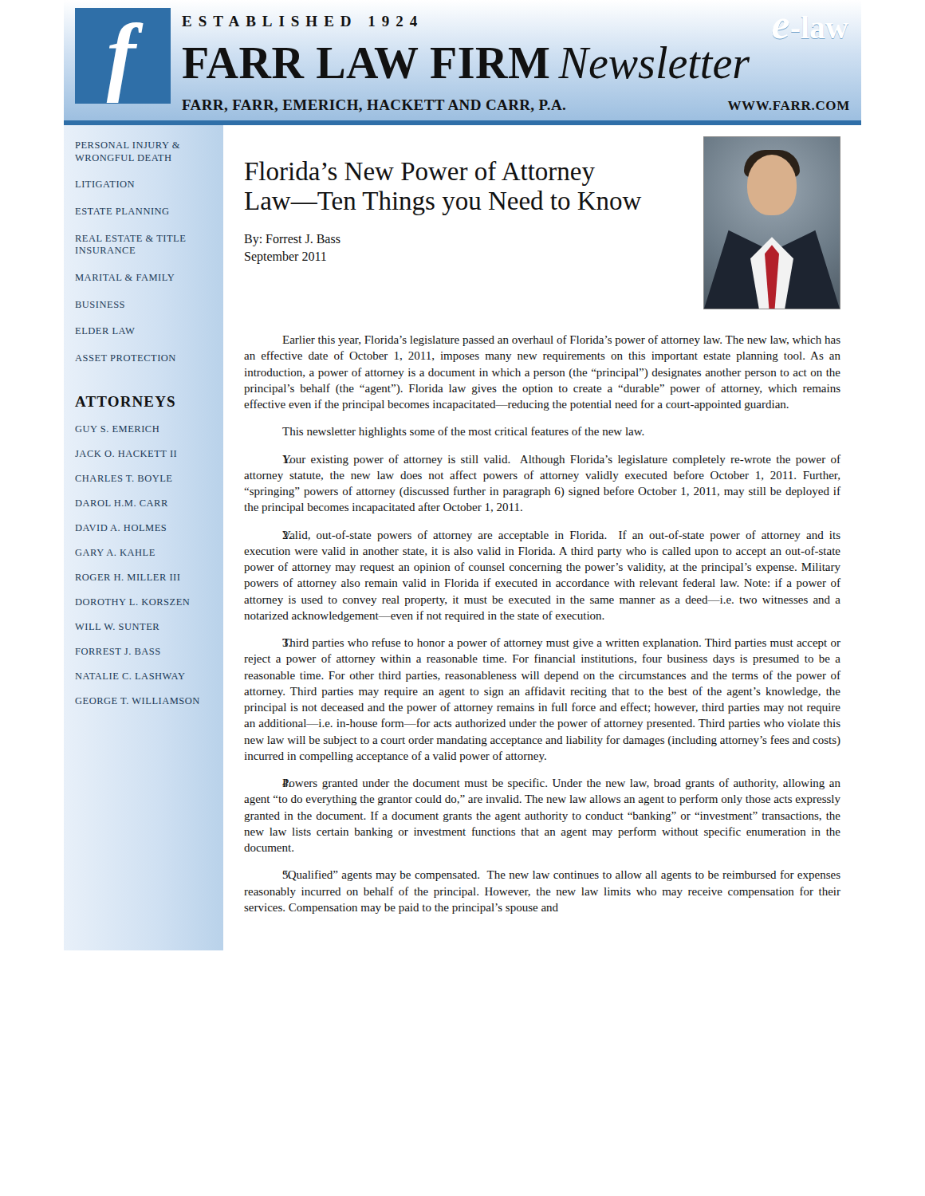e-law
f
ESTABLISHED 1924
FARR LAW FIRM Newsletter
FARR, FARR, EMERICH, HACKETT AND CARR, P.A. WWW.FARR.COM
Personal Injury &
Wrongful Death
Litigation
Estate Planning
Real Estate & Title
Insurance
Marital & Family
Business
Elder Law
Asset Protection
Attorneys
Guy S. Emerich
Jack O. Hackett II
Charles T. Boyle
Darol H.M. Carr
David A. Holmes
Gary A. Kahle
Roger H. Miller III
Dorothy L. Korszen
Will W. Sunter
Forrest J. Bass
Natalie C. Lashway
George T. Williamson
Florida’s New Power of Attorney
Law—Ten Things you Need to Know
By: Forrest J. BassSeptember 2011
Earlier this year, Florida’s legislature passed an overhaul of Florida’s power of attorney law. The new law, which has an effective date of October 1, 2011, imposes many new requirements on this important estate planning tool. As an introduction, a power of attorney is a document in which a person (the “principal”) designates another person to act on the principal’s behalf (the “agent”). Florida law gives the option to create a “durable” power of attorney, which remains effective even if the principal becomes incapacitated—reducing the potential need for a court-appointed guardian.
This newsletter highlights some of the most critical features of the new law.
1. Your existing power of attorney is still valid. Although Florida’s legislature completely re-wrote the power of attorney statute, the new law does not affect powers of attorney validly executed before October 1, 2011. Further, “springing” powers of attorney (discussed further in paragraph 6) signed before October 1, 2011, may still be deployed if the principal becomes incapacitated after October 1, 2011.
2. Valid, out-of-state powers of attorney are acceptable in Florida. If an out-of-state power of attorney and its execution were valid in another state, it is also valid in Florida. A third party who is called upon to accept an out-of-state power of attorney may request an opinion of counsel concerning the power’s validity, at the principal’s expense. Military powers of attorney also remain valid in Florida if executed in accordance with relevant federal law. Note: if a power of attorney is used to convey real property, it must be executed in the same manner as a deed—i.e. two witnesses and a notarized acknowledgement—even if not required in the state of execution.
3. Third parties who refuse to honor a power of attorney must give a written explanation. Third parties must accept or reject a power of attorney within a reasonable time. For financial institutions, four business days is presumed to be a reasonable time. For other third parties, reasonableness will depend on the circumstances and the terms of the power of attorney. Third parties may require an agent to sign an affidavit reciting that to the best of the agent’s knowledge, the principal is not deceased and the power of attorney remains in full force and effect; however, third parties may not require an additional—i.e. in-house form—for acts authorized under the power of attorney presented. Third parties who violate this new law will be subject to a court order mandating acceptance and liability for damages (including attorney’s fees and costs) incurred in compelling acceptance of a valid power of attorney.
4. Powers granted under the document must be specific. Under the new law, broad grants of authority, allowing an agent “to do everything the grantor could do,” are invalid. The new law allows an agent to perform only those acts expressly granted in the document. If a document grants the agent authority to conduct “banking” or “investment” transactions, the new law lists certain banking or investment functions that an agent may perform without specific enumeration in the document.
5.“Qualified” agents may be compensated. The new law continues to allow all agents to be reimbursed for expenses reasonably incurred on behalf of the principal. However, the new law limits who may receive compensation for their services. Compensation may be paid to the principal’s spouse and